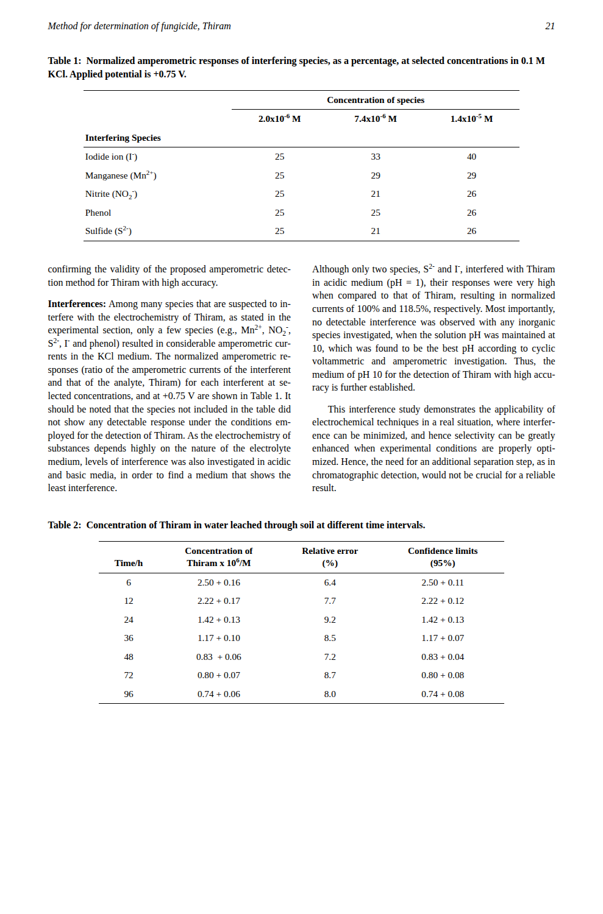Method for determination of fungicide, Thiram 21
Table 1: Normalized amperometric responses of interfering species, as a percentage, at selected concentrations in 0.1 M KCl. Applied potential is +0.75 V.
| | Concentration of species |
| --- | --- |
| 2.0x10 -6 M | 7.4x10 -6 M | 1.4x10 -5 M |
| Interfering Species | | | |
| Iodide ion (I - ) | 25 | 33 | 40 |
| Manganese (Mn 2+ ) | 25 | 29 | 29 |
| Nitrite (NO 2 - ) | 25 | 21 | 26 |
| Phenol | 25 | 25 | 26 |
| Sulfide (S 2- ) | 25 | 21 | 26 |
confirming the validity of the proposed amperometric detection method for Thiram with high accuracy.
Interferences: Among many species that are suspected to interfere with the electrochemistry of Thiram, as stated in the experimental section, only a few species (e.g., Mn2+, NO2-, S2-, I- and phenol) resulted in considerable amperometric currents in the KCl medium. The normalized amperometric responses (ratio of the amperometric currents of the interferent and that of the analyte, Thiram) for each interferent at selected concentrations, and at +0.75 V are shown in Table 1. It should be noted that the species not included in the table did not show any detectable response under the conditions employed for the detection of Thiram. As the electrochemistry of substances depends highly on the nature of the electrolyte medium, levels of interference was also investigated in acidic and basic media, in order to find a medium that shows the least interference.
Although only two species, S2- and I-, interfered with Thiram in acidic medium (pH = 1), their responses were very high when compared to that of Thiram, resulting in normalized currents of 100% and 118.5%, respectively. Most importantly, no detectable interference was observed with any inorganic species investigated, when the solution pH was maintained at 10, which was found to be the best pH according to cyclic voltammetric and amperometric investigation. Thus, the medium of pH 10 for the detection of Thiram with high accuracy is further established.
This interference study demonstrates the applicability of electrochemical techniques in a real situation, where interference can be minimized, and hence selectivity can be greatly enhanced when experimental conditions are properly optimized. Hence, the need for an additional separation step, as in chromatographic detection, would not be crucial for a reliable result.
Table 2: Concentration of Thiram in water leached through soil at different time intervals.
| Time/h | Concentration of Thiram x 10 6 /M | Relative error (%) | Confidence limits (95%) |
| --- | --- | --- | --- |
| 6 | 2.50 + 0.16 | 6.4 | 2.50 + 0.11 |
| 12 | 2.22 + 0.17 | 7.7 | 2.22 + 0.12 |
| 24 | 1.42 + 0.13 | 9.2 | 1.42 + 0.13 |
| 36 | 1.17 + 0.10 | 8.5 | 1.17 + 0.07 |
| 48 | 0.83 + 0.06 | 7.2 | 0.83 + 0.04 |
| 72 | 0.80 + 0.07 | 8.7 | 0.80 + 0.08 |
| 96 | 0.74 + 0.06 | 8.0 | 0.74 + 0.08 |